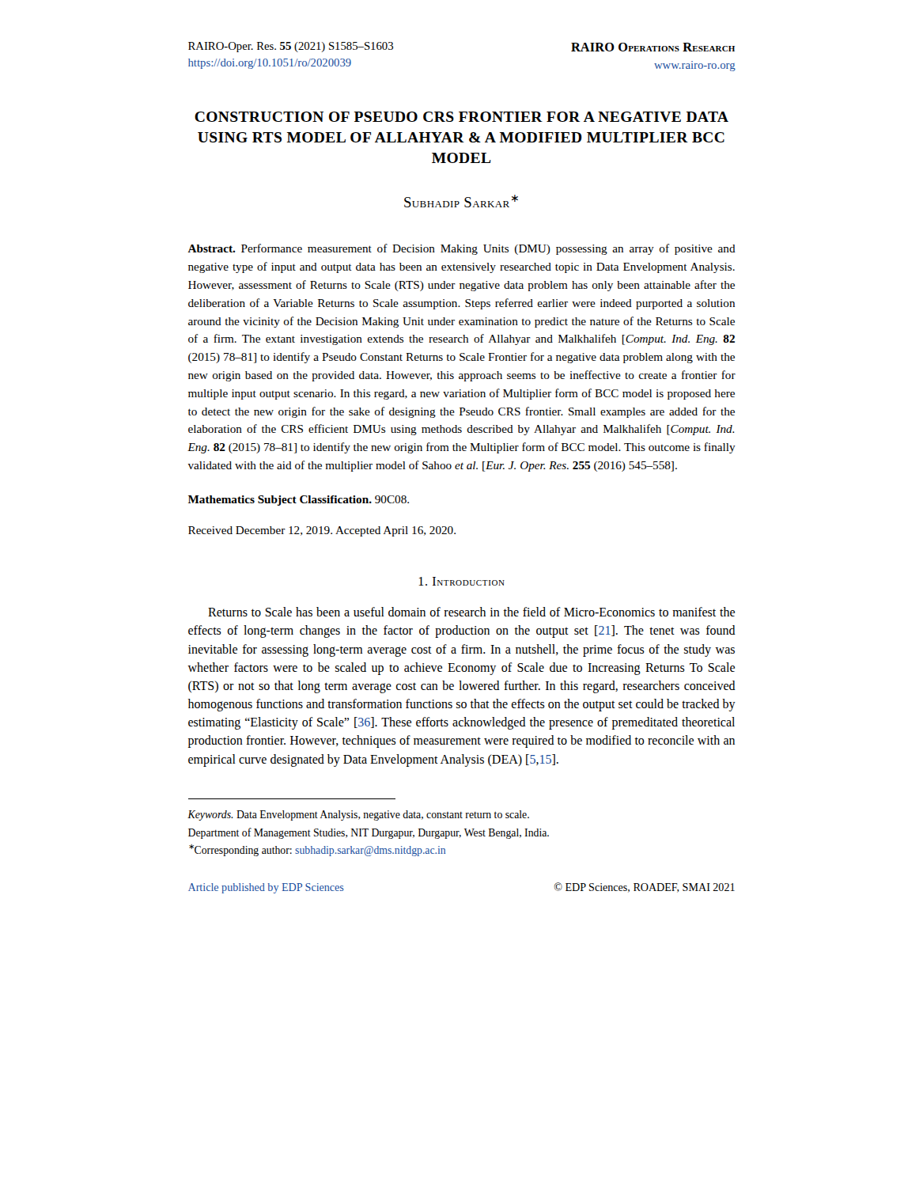RAIRO-Oper. Res. 55 (2021) S1585–S1603
https://doi.org/10.1051/ro/2020039
RAIRO Operations Research
www.rairo-ro.org
Construction of Pseudo CRS Frontier for a Negative Data Using RTS Model of Allahyar & a Modified Multiplier BCC Model
Subhadip Sarkar∗
Abstract. Performance measurement of Decision Making Units (DMU) possessing an array of positive and negative type of input and output data has been an extensively researched topic in Data Envelopment Analysis. However, assessment of Returns to Scale (RTS) under negative data problem has only been attainable after the deliberation of a Variable Returns to Scale assumption. Steps referred earlier were indeed purported a solution around the vicinity of the Decision Making Unit under examination to predict the nature of the Returns to Scale of a firm. The extant investigation extends the research of Allahyar and Malkhalifeh [Comput. Ind. Eng. 82 (2015) 78–81] to identify a Pseudo Constant Returns to Scale Frontier for a negative data problem along with the new origin based on the provided data. However, this approach seems to be ineffective to create a frontier for multiple input output scenario. In this regard, a new variation of Multiplier form of BCC model is proposed here to detect the new origin for the sake of designing the Pseudo CRS frontier. Small examples are added for the elaboration of the CRS efficient DMUs using methods described by Allahyar and Malkhalifeh [Comput. Ind. Eng. 82 (2015) 78–81] to identify the new origin from the Multiplier form of BCC model. This outcome is finally validated with the aid of the multiplier model of Sahoo et al. [Eur. J. Oper. Res. 255 (2016) 545–558].
Mathematics Subject Classification. 90C08.
Received December 12, 2019. Accepted April 16, 2020.
1. Introduction
Returns to Scale has been a useful domain of research in the field of Micro-Economics to manifest the effects of long-term changes in the factor of production on the output set [21]. The tenet was found inevitable for assessing long-term average cost of a firm. In a nutshell, the prime focus of the study was whether factors were to be scaled up to achieve Economy of Scale due to Increasing Returns To Scale (RTS) or not so that long term average cost can be lowered further. In this regard, researchers conceived homogenous functions and transformation functions so that the effects on the output set could be tracked by estimating “Elasticity of Scale” [36]. These efforts acknowledged the presence of premeditated theoretical production frontier. However, techniques of measurement were required to be modified to reconcile with an empirical curve designated by Data Envelopment Analysis (DEA) [5,15].
Keywords. Data Envelopment Analysis, negative data, constant return to scale.
Department of Management Studies, NIT Durgapur, Durgapur, West Bengal, India.
∗Corresponding author: subhadip.sarkar@dms.nitdgp.ac.in
Article published by EDP Sciences
© EDP Sciences, ROADEF, SMAI 2021